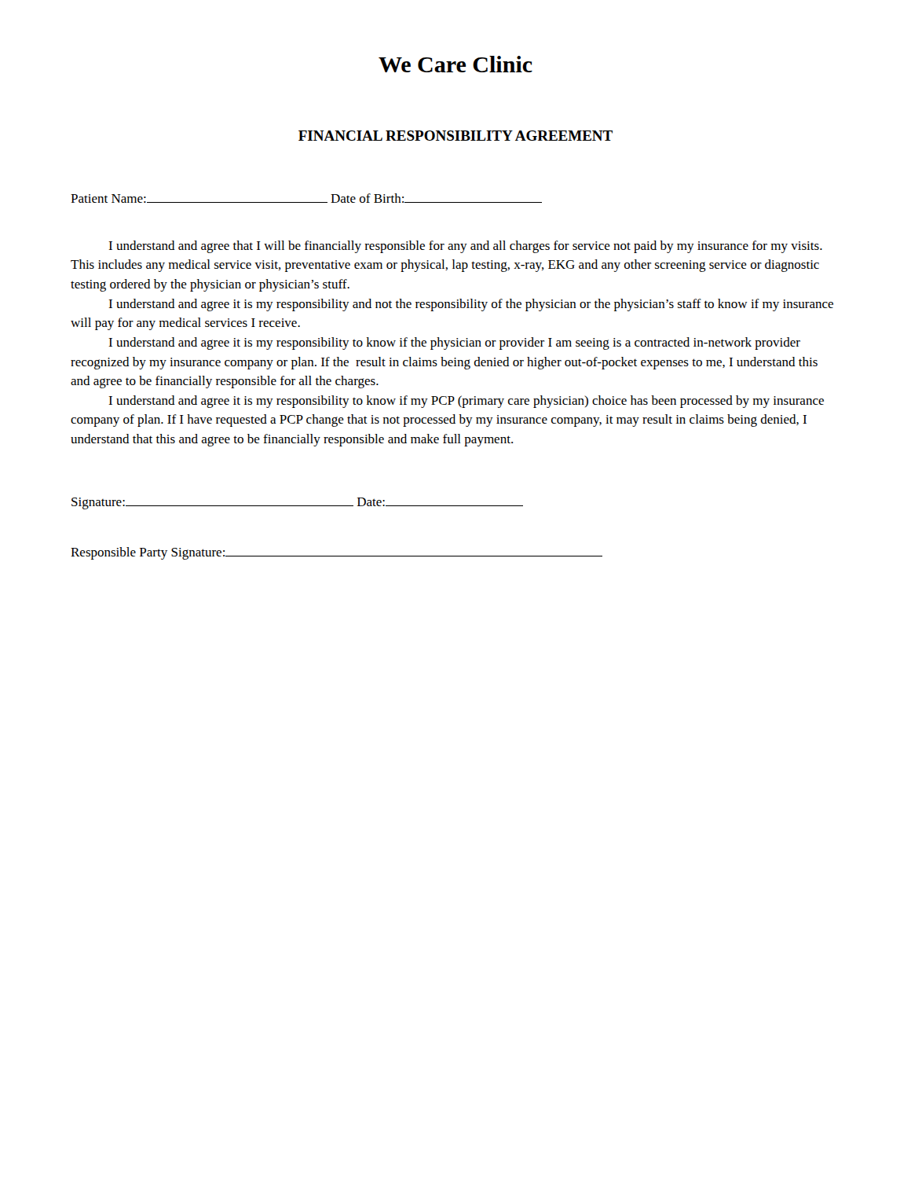We Care Clinic
FINANCIAL RESPONSIBILITY AGREEMENT
Patient Name: Date of Birth:
I understand and agree that I will be financially responsible for any and all charges for service not paid by my insurance for my visits. This includes any medical service visit, preventative exam or physical, lap testing, x-ray, EKG and any other screening service or diagnostic testing ordered by the physician or physician’s stuff.
I understand and agree it is my responsibility and not the responsibility of the physician or the physician’s staff to know if my insurance will pay for any medical services I receive.
I understand and agree it is my responsibility to know if the physician or provider I am seeing is a contracted in-network provider recognized by my insurance company or plan. If the result in claims being denied or higher out-of-pocket expenses to me, I understand this and agree to be financially responsible for all the charges.
I understand and agree it is my responsibility to know if my PCP (primary care physician) choice has been processed by my insurance company of plan. If I have requested a PCP change that is not processed by my insurance company, it may result in claims being denied, I understand that this and agree to be financially responsible and make full payment.
Signature: Date:
Responsible Party Signature: